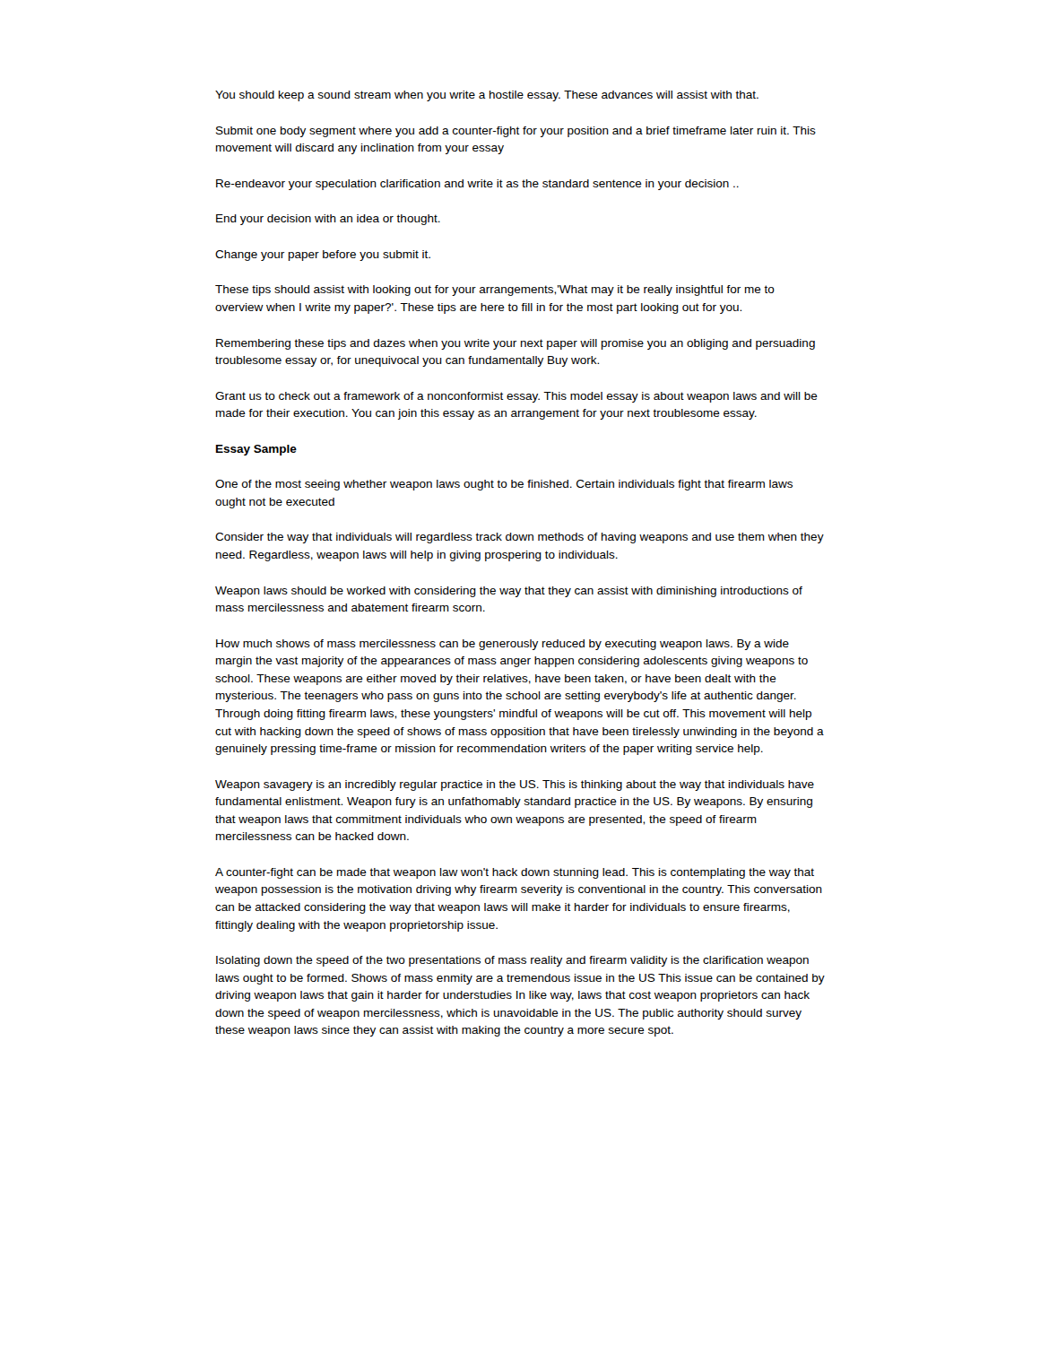You should keep a sound stream when you write a hostile essay. These advances will assist with that.
Submit one body segment where you add a counter-fight for your position and a brief timeframe later ruin it. This movement will discard any inclination from your essay
Re-endeavor your speculation clarification and write it as the standard sentence in your decision ..
End your decision with an idea or thought.
Change your paper before you submit it.
These tips should assist with looking out for your arrangements,'What may it be really insightful for me to overview when I write my paper?'. These tips are here to fill in for the most part looking out for you.
Remembering these tips and dazes when you write your next paper will promise you an obliging and persuading troublesome essay or, for unequivocal you can fundamentally Buy work.
Grant us to check out a framework of a nonconformist essay. This model essay is about weapon laws and will be made for their execution. You can join this essay as an arrangement for your next troublesome essay.
Essay Sample
One of the most seeing whether weapon laws ought to be finished. Certain individuals fight that firearm laws ought not be executed
Consider the way that individuals will regardless track down methods of having weapons and use them when they need. Regardless, weapon laws will help in giving prospering to individuals.
Weapon laws should be worked with considering the way that they can assist with diminishing introductions of mass mercilessness and abatement firearm scorn.
How much shows of mass mercilessness can be generously reduced by executing weapon laws. By a wide margin the vast majority of the appearances of mass anger happen considering adolescents giving weapons to school. These weapons are either moved by their relatives, have been taken, or have been dealt with the mysterious. The teenagers who pass on guns into the school are setting everybody's life at authentic danger. Through doing fitting firearm laws, these youngsters' mindful of weapons will be cut off. This movement will help cut with hacking down the speed of shows of mass opposition that have been tirelessly unwinding in the beyond a genuinely pressing time-frame or mission for recommendation writers of the paper writing service help.
Weapon savagery is an incredibly regular practice in the US. This is thinking about the way that individuals have fundamental enlistment. Weapon fury is an unfathomably standard practice in the US. By weapons. By ensuring that weapon laws that commitment individuals who own weapons are presented, the speed of firearm mercilessness can be hacked down.
A counter-fight can be made that weapon law won't hack down stunning lead. This is contemplating the way that weapon possession is the motivation driving why firearm severity is conventional in the country. This conversation can be attacked considering the way that weapon laws will make it harder for individuals to ensure firearms, fittingly dealing with the weapon proprietorship issue.
Isolating down the speed of the two presentations of mass reality and firearm validity is the clarification weapon laws ought to be formed. Shows of mass enmity are a tremendous issue in the US This issue can be contained by driving weapon laws that gain it harder for understudies In like way, laws that cost weapon proprietors can hack down the speed of weapon mercilessness, which is unavoidable in the US. The public authority should survey these weapon laws since they can assist with making the country a more secure spot.